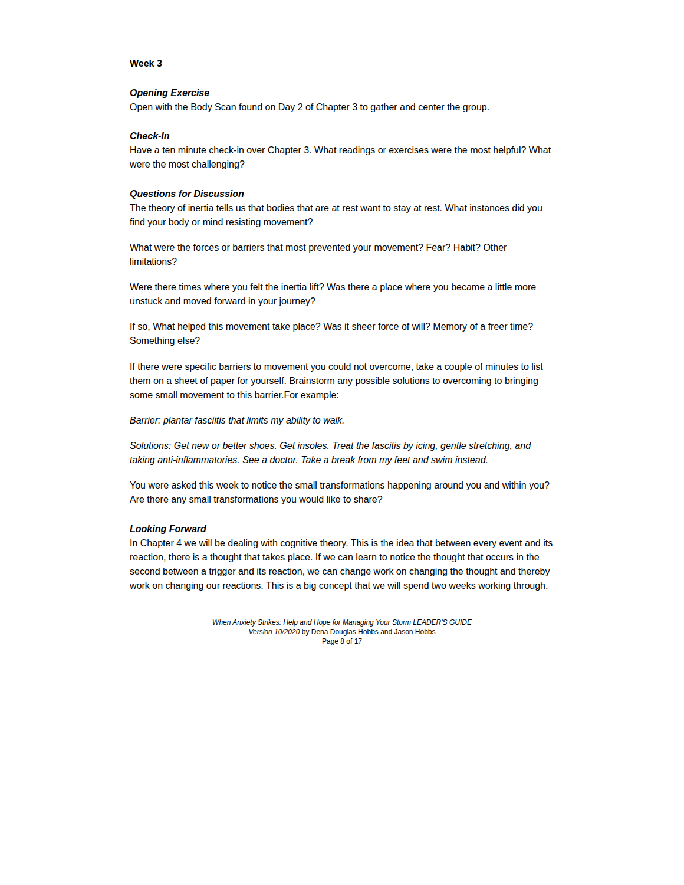Week 3
Opening Exercise
Open with the Body Scan found on Day 2 of Chapter 3 to gather and center the group.
Check-In
Have a ten minute check-in over Chapter 3. What readings or exercises were the most helpful? What were the most challenging?
Questions for Discussion
The theory of inertia tells us that bodies that are at rest want to stay at rest. What instances did you find your body or mind resisting movement?
What were the forces or barriers that most prevented your movement? Fear? Habit? Other limitations?
Were there times where you felt the inertia lift? Was there a place where you became a little more unstuck and moved forward in your journey?
If so, What helped this movement take place? Was it sheer force of will? Memory of a freer time? Something else?
If there were specific barriers to movement you could not overcome, take a couple of minutes to list them on a sheet of paper for yourself. Brainstorm any possible solutions to overcoming to bringing some small movement to this barrier.For example:
Barrier: plantar fasciitis that limits my ability to walk.
Solutions: Get new or better shoes. Get insoles. Treat the fascitis by icing, gentle stretching, and taking anti-inflammatories. See a doctor. Take a break from my feet and swim instead.
You were asked this week to notice the small transformations happening around you and within you? Are there any small transformations you would like to share?
Looking Forward
In Chapter 4 we will be dealing with cognitive theory. This is the idea that between every event and its reaction, there is a thought that takes place. If we can learn to notice the thought that occurs in the second between a trigger and its reaction, we can change work on changing the thought and thereby work on changing our reactions. This is a big concept that we will spend two weeks working through.
When Anxiety Strikes: Help and Hope for Managing Your Storm LEADER'S GUIDE
Version 10/2020 by Dena Douglas Hobbs and Jason Hobbs
Page 8 of 17